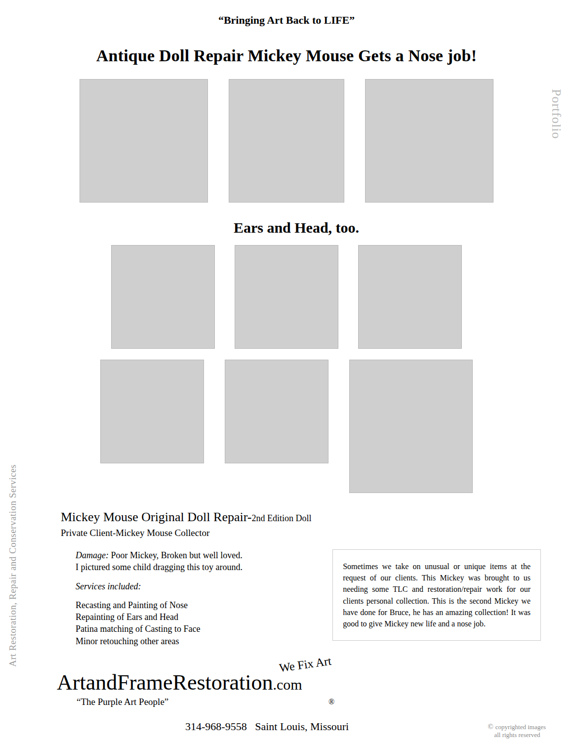Portfolio
Art Restoration, Repair and Conservation Services
“Bringing Art Back to LIFE”
Antique Doll Repair Mickey Mouse Gets a Nose job!
Ears and Head, too.
Mickey Mouse Original Doll Repair-2nd Edition Doll
Private Client-Mickey Mouse Collector
Damage: Poor Mickey, Broken but well loved.
I pictured some child dragging this toy around.
Services included:
Recasting and Painting of Nose
Repainting of Ears and Head
Patina matching of Casting to Face
Minor retouching other areas
Sometimes we take on unusual or unique items at the request of our clients. This Mickey was brought to us needing some TLC and restoration/repair work for our clients personal collection. This is the second Mickey we have done for Bruce, he has an amazing collection! It was good to give Mickey new life and a nose job.
ArtandFrameRestoration.com
“The Purple Art People”
We Fix Art
®
314-968-9558 Saint Louis, Missouri
©copyrighted images
all rights reserved